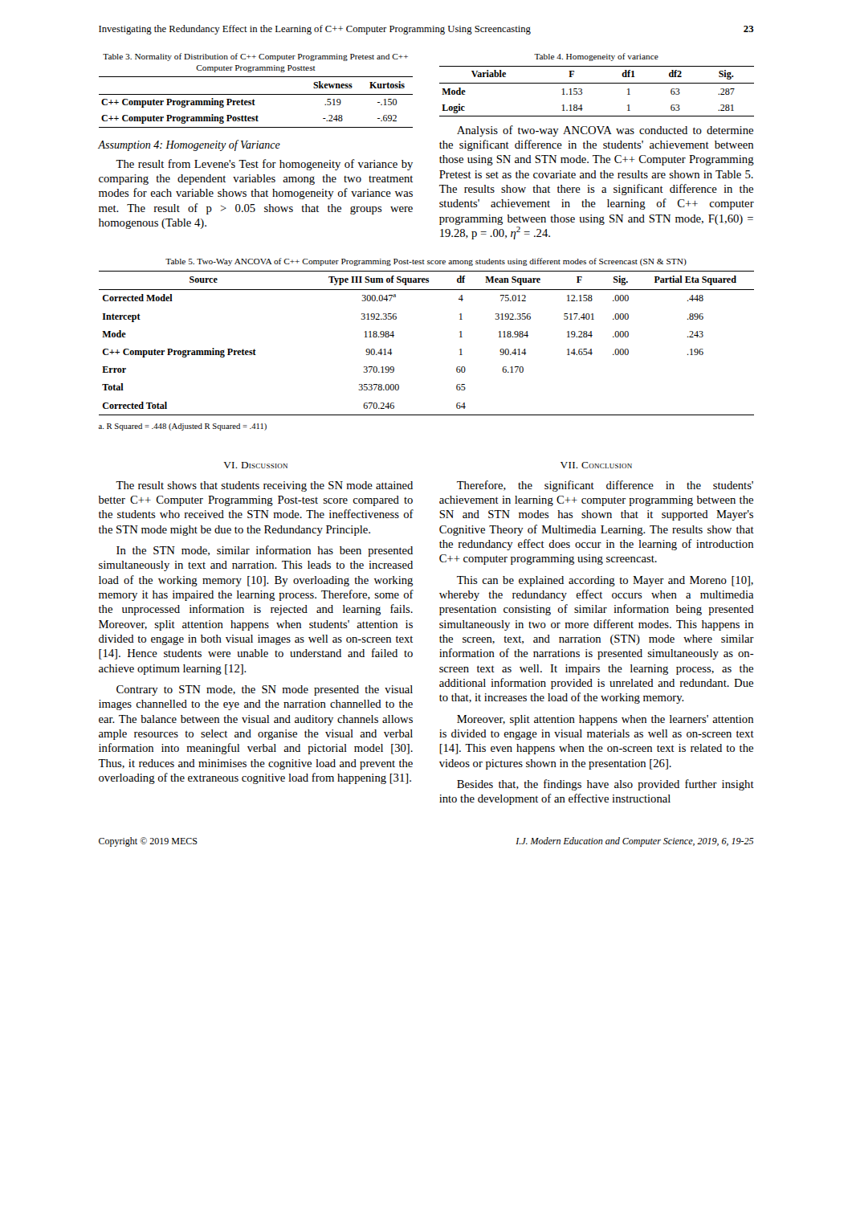Investigating the Redundancy Effect in the Learning of C++ Computer Programming Using Screencasting 23
Table 3. Normality of Distribution of C++ Computer Programming Pretest and C++ Computer Programming Posttest
| | Skewness | Kurtosis |
| --- | --- | --- |
| C++ Computer Programming Pretest | .519 | -.150 |
| C++ Computer Programming Posttest | -.248 | -.692 |
Assumption 4: Homogeneity of Variance
The result from Levene's Test for homogeneity of variance by comparing the dependent variables among the two treatment modes for each variable shows that homogeneity of variance was met. The result of p > 0.05 shows that the groups were homogenous (Table 4).
Table 4. Homogeneity of variance
| Variable | F | df1 | df2 | Sig. |
| --- | --- | --- | --- | --- |
| Mode | 1.153 | 1 | 63 | .287 |
| Logic | 1.184 | 1 | 63 | .281 |
Analysis of two-way ANCOVA was conducted to determine the significant difference in the students' achievement between those using SN and STN mode. The C++ Computer Programming Pretest is set as the covariate and the results are shown in Table 5. The results show that there is a significant difference in the students' achievement in the learning of C++ computer programming between those using SN and STN mode, F(1,60) = 19.28, p = .00, η2 = .24.
Table 5. Two-Way ANCOVA of C++ Computer Programming Post-test score among students using different modes of Screencast (SN & STN)
| Source | Type III Sum of Squares | df | Mean Square | F | Sig. | Partial Eta Squared |
| --- | --- | --- | --- | --- | --- | --- |
| Corrected Model | 300.047 a | 4 | 75.012 | 12.158 | .000 | .448 |
| Intercept | 3192.356 | 1 | 3192.356 | 517.401 | .000 | .896 |
| Mode | 118.984 | 1 | 118.984 | 19.284 | .000 | .243 |
| C++ Computer Programming Pretest | 90.414 | 1 | 90.414 | 14.654 | .000 | .196 |
| Error | 370.199 | 60 | 6.170 | | | |
| Total | 35378.000 | 65 | | | | |
| Corrected Total | 670.246 | 64 | | | | |
a. R Squared = .448 (Adjusted R Squared = .411)
VI. Discussion
The result shows that students receiving the SN mode attained better C++ Computer Programming Post-test score compared to the students who received the STN mode. The ineffectiveness of the STN mode might be due to the Redundancy Principle.
In the STN mode, similar information has been presented simultaneously in text and narration. This leads to the increased load of the working memory [10]. By overloading the working memory it has impaired the learning process. Therefore, some of the unprocessed information is rejected and learning fails. Moreover, split attention happens when students' attention is divided to engage in both visual images as well as on-screen text [14]. Hence students were unable to understand and failed to achieve optimum learning [12].
Contrary to STN mode, the SN mode presented the visual images channelled to the eye and the narration channelled to the ear. The balance between the visual and auditory channels allows ample resources to select and organise the visual and verbal information into meaningful verbal and pictorial model [30]. Thus, it reduces and minimises the cognitive load and prevent the overloading of the extraneous cognitive load from happening [31].
VII. Conclusion
Therefore, the significant difference in the students' achievement in learning C++ computer programming between the SN and STN modes has shown that it supported Mayer's Cognitive Theory of Multimedia Learning. The results show that the redundancy effect does occur in the learning of introduction C++ computer programming using screencast.
This can be explained according to Mayer and Moreno [10], whereby the redundancy effect occurs when a multimedia presentation consisting of similar information being presented simultaneously in two or more different modes. This happens in the screen, text, and narration (STN) mode where similar information of the narrations is presented simultaneously as on-screen text as well. It impairs the learning process, as the additional information provided is unrelated and redundant. Due to that, it increases the load of the working memory.
Moreover, split attention happens when the learners' attention is divided to engage in visual materials as well as on-screen text [14]. This even happens when the on-screen text is related to the videos or pictures shown in the presentation [26].
Besides that, the findings have also provided further insight into the development of an effective instructional
Copyright © 2019 MECS I.J. Modern Education and Computer Science, 2019, 6, 19-25